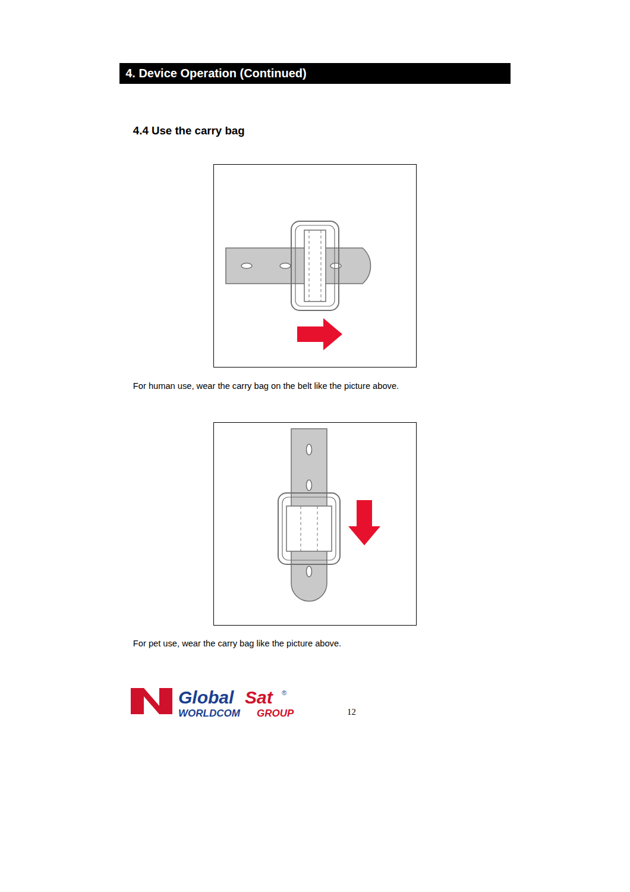4. Device Operation (Continued)
4.4 Use the carry bag
For human use, wear the carry bag on the belt like the picture above.
For pet use, wear the carry bag like the picture above.
Global Sat ® WORLDCOM GROUP 12